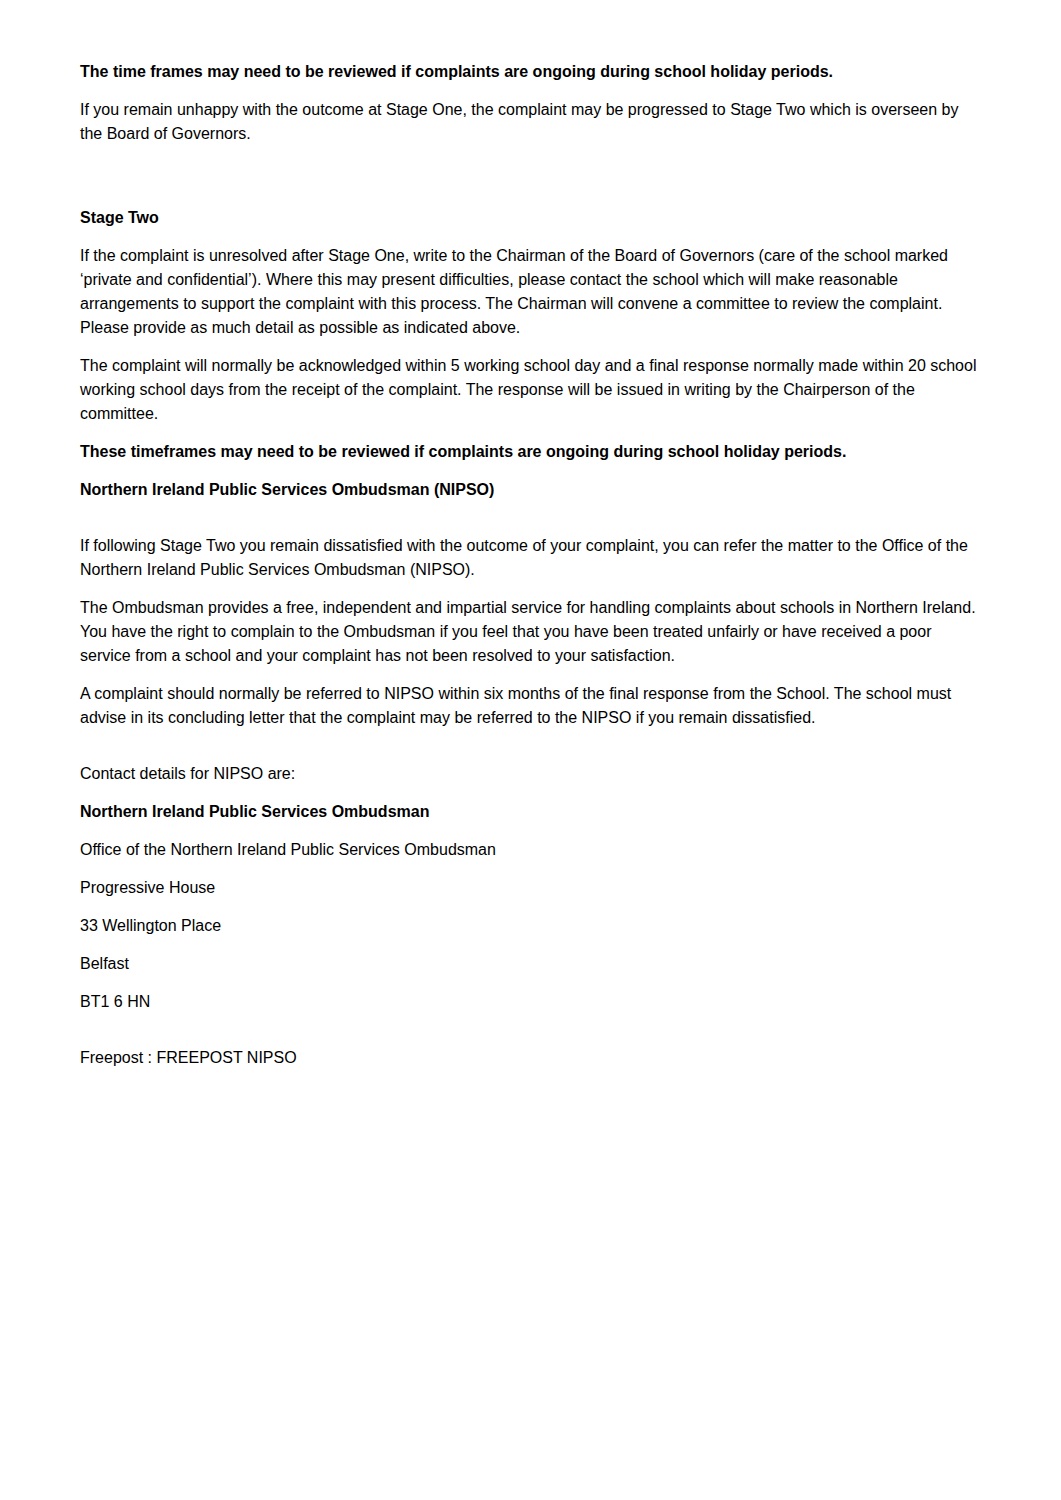The time frames may need to be reviewed if complaints are ongoing during school holiday periods.
If you remain unhappy with the outcome at Stage One, the complaint may be progressed to Stage Two which is overseen by the Board of Governors.
Stage Two
If the complaint is unresolved after Stage One, write to the Chairman of the Board of Governors (care of the school marked ‘private and confidential’). Where this may present difficulties, please contact the school which will make reasonable arrangements to support the complaint with this process. The Chairman will convene a committee to review the complaint. Please provide as much detail as possible as indicated above.
The complaint will normally be acknowledged within 5 working school day and a final response normally made within 20 school working school days from the receipt of the complaint. The response will be issued in writing by the Chairperson of the committee.
These timeframes may need to be reviewed if complaints are ongoing during school holiday periods.
Northern Ireland Public Services Ombudsman (NIPSO)
If following Stage Two you remain dissatisfied with the outcome of your complaint, you can refer the matter to the Office of the Northern Ireland Public Services Ombudsman (NIPSO).
The Ombudsman provides a free, independent and impartial service for handling complaints about schools in Northern Ireland. You have the right to complain to the Ombudsman if you feel that you have been treated unfairly or have received a poor service from a school and your complaint has not been resolved to your satisfaction.
A complaint should normally be referred to NIPSO within six months of the final response from the School. The school must advise in its concluding letter that the complaint may be referred to the NIPSO if you remain dissatisfied.
Contact details for NIPSO are:
Northern Ireland Public Services Ombudsman
Office of the Northern Ireland Public Services Ombudsman
Progressive House
33 Wellington Place
Belfast
BT1 6 HN
Freepost : FREEPOST NIPSO